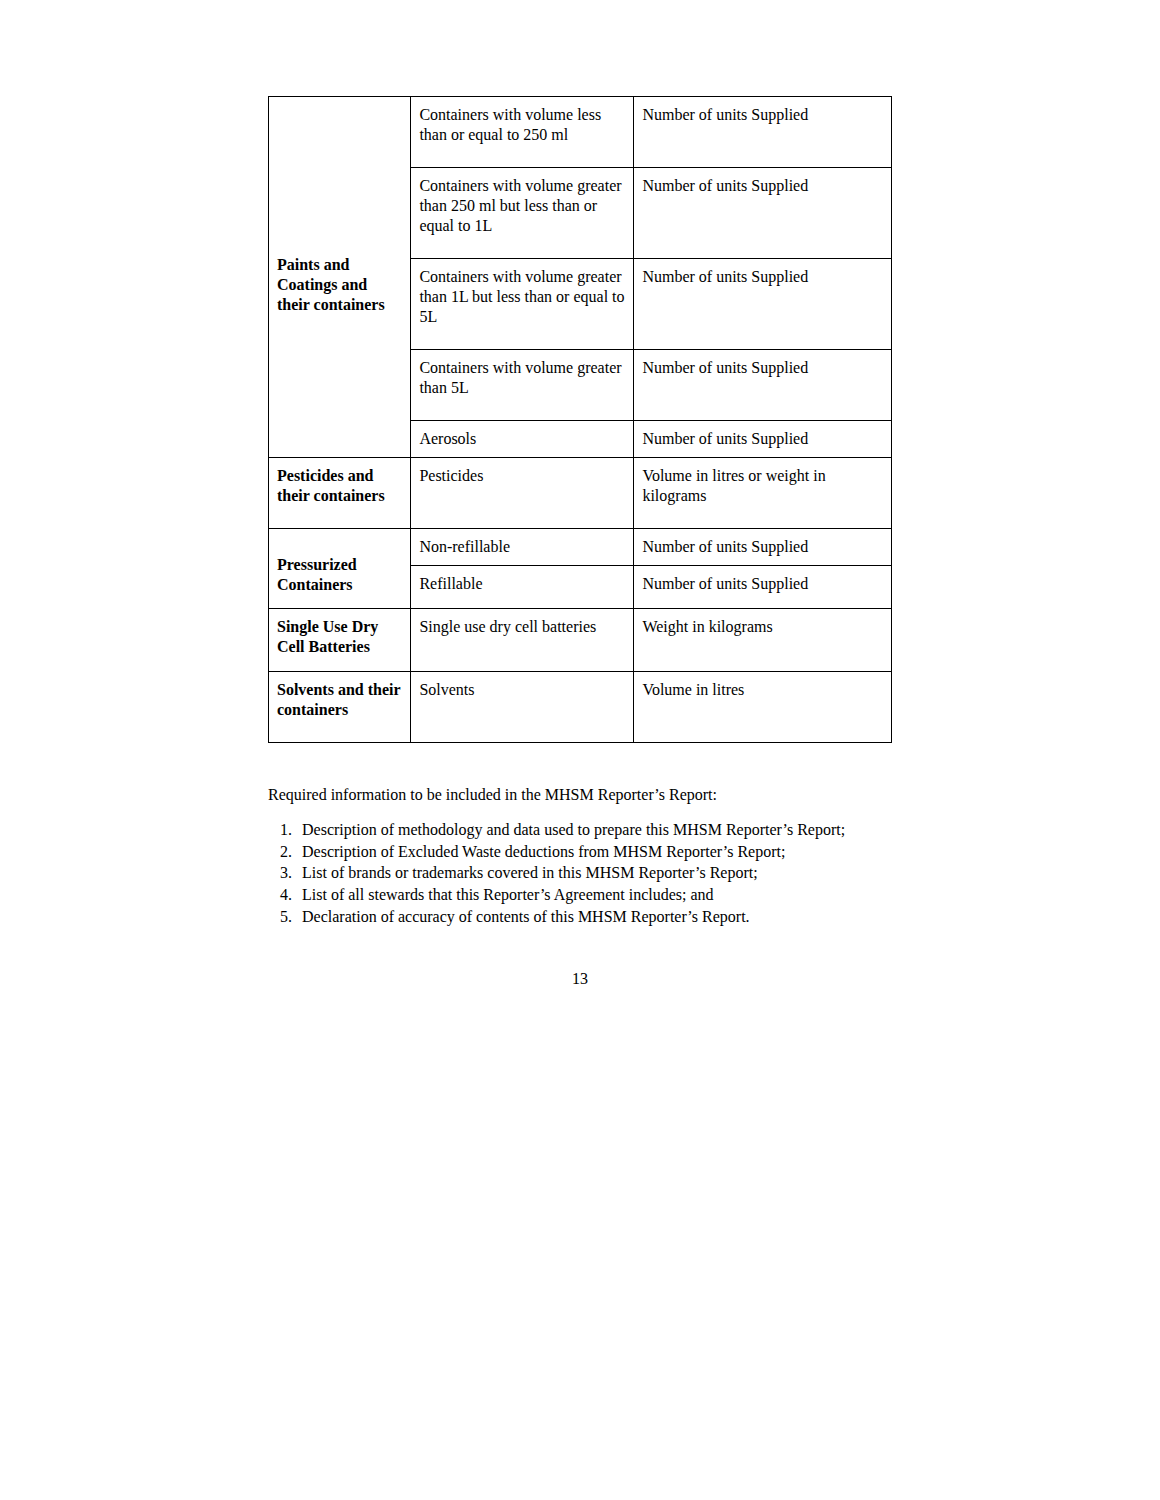| Paints and Coatings and their containers | Containers with volume less than or equal to 250 ml | Number of units Supplied |
| Containers with volume greater than 250 ml but less than or equal to 1L | Number of units Supplied |
| Containers with volume greater than 1L but less than or equal to 5L | Number of units Supplied |
| Containers with volume greater than 5L | Number of units Supplied |
| Aerosols | Number of units Supplied |
| Pesticides and their containers | Pesticides | Volume in litres or weight in kilograms |
| Pressurized Containers | Non-refillable | Number of units Supplied |
| Refillable | Number of units Supplied |
| Single Use Dry Cell Batteries | Single use dry cell batteries | Weight in kilograms |
| Solvents and their containers | Solvents | Volume in litres |
Required information to be included in the MHSM Reporter’s Report:
Description of methodology and data used to prepare this MHSM Reporter’s Report;
Description of Excluded Waste deductions from MHSM Reporter’s Report;
List of brands or trademarks covered in this MHSM Reporter’s Report;
List of all stewards that this Reporter’s Agreement includes; and
Declaration of accuracy of contents of this MHSM Reporter’s Report.
13